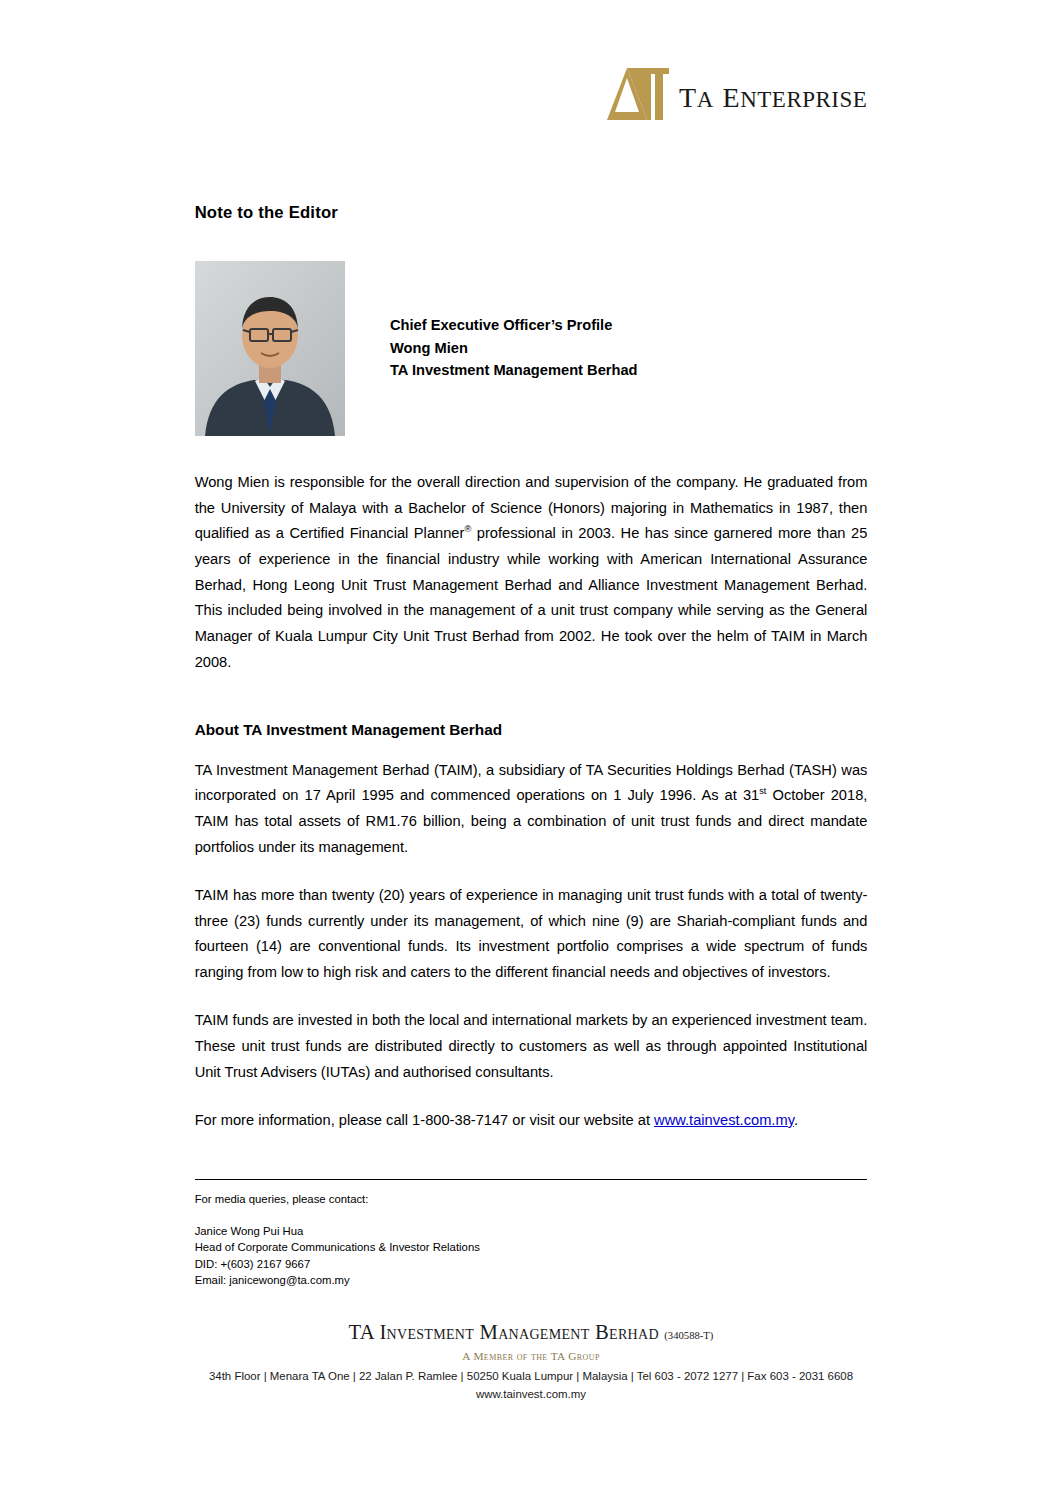TA Enterprise
Note to the Editor
Chief Executive Officer’s Profile
Wong Mien
TA Investment Management Berhad
Wong Mien is responsible for the overall direction and supervision of the company. He graduated from the University of Malaya with a Bachelor of Science (Honors) majoring in Mathematics in 1987, then qualified as a Certified Financial Planner® professional in 2003. He has since garnered more than 25 years of experience in the financial industry while working with American International Assurance Berhad, Hong Leong Unit Trust Management Berhad and Alliance Investment Management Berhad. This included being involved in the management of a unit trust company while serving as the General Manager of Kuala Lumpur City Unit Trust Berhad from 2002. He took over the helm of TAIM in March 2008.
About TA Investment Management Berhad
TA Investment Management Berhad (TAIM), a subsidiary of TA Securities Holdings Berhad (TASH) was incorporated on 17 April 1995 and commenced operations on 1 July 1996. As at 31st October 2018, TAIM has total assets of RM1.76 billion, being a combination of unit trust funds and direct mandate portfolios under its management.
TAIM has more than twenty (20) years of experience in managing unit trust funds with a total of twenty-three (23) funds currently under its management, of which nine (9) are Shariah-compliant funds and fourteen (14) are conventional funds. Its investment portfolio comprises a wide spectrum of funds ranging from low to high risk and caters to the different financial needs and objectives of investors.
TAIM funds are invested in both the local and international markets by an experienced investment team. These unit trust funds are distributed directly to customers as well as through appointed Institutional Unit Trust Advisers (IUTAs) and authorised consultants.
For more information, please call 1-800-38-7147 or visit our website at www.tainvest.com.my.
For media queries, please contact:
Janice Wong Pui Hua
Head of Corporate Communications & Investor Relations
DID: +(603) 2167 9667
Email: janicewong@ta.com.my
TA Investment Management Berhad (340588-T)
A Member of the TA Group
34th Floor | Menara TA One | 22 Jalan P. Ramlee | 50250 Kuala Lumpur | Malaysia | Tel 603 - 2072 1277 | Fax 603 - 2031 6608
www.tainvest.com.my